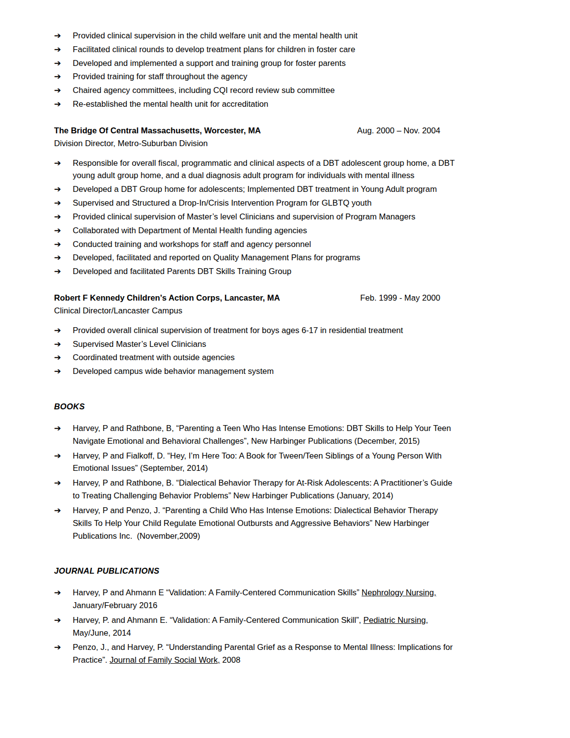Provided clinical supervision in the child welfare unit and the mental health unit
Facilitated clinical rounds to develop treatment plans for children in foster care
Developed and implemented a support and training group for foster parents
Provided training for staff throughout the agency
Chaired agency committees, including CQI record review sub committee
Re-established the mental health unit for accreditation
The Bridge Of Central Massachusetts, Worcester, MA Aug. 2000 – Nov. 2004
Division Director, Metro-Suburban Division
Responsible for overall fiscal, programmatic and clinical aspects of a DBT adolescent group home, a DBT young adult group home, and a dual diagnosis adult program for individuals with mental illness
Developed a DBT Group home for adolescents; Implemented DBT treatment in Young Adult program
Supervised and Structured a Drop-In/Crisis Intervention Program for GLBTQ youth
Provided clinical supervision of Master’s level Clinicians and supervision of Program Managers
Collaborated with Department of Mental Health funding agencies
Conducted training and workshops for staff and agency personnel
Developed, facilitated and reported on Quality Management Plans for programs
Developed and facilitated Parents DBT Skills Training Group
Robert F Kennedy Children’s Action Corps, Lancaster, MA Feb. 1999 - May 2000
Clinical Director/Lancaster Campus
Provided overall clinical supervision of treatment for boys ages 6-17 in residential treatment
Supervised Master’s Level Clinicians
Coordinated treatment with outside agencies
Developed campus wide behavior management system
BOOKS
Harvey, P and Rathbone, B, “Parenting a Teen Who Has Intense Emotions: DBT Skills to Help Your Teen Navigate Emotional and Behavioral Challenges”, New Harbinger Publications (December, 2015)
Harvey, P and Fialkoff, D. “Hey, I’m Here Too: A Book for Tween/Teen Siblings of a Young Person With Emotional Issues” (September, 2014)
Harvey, P and Rathbone, B. “Dialectical Behavior Therapy for At-Risk Adolescents: A Practitioner’s Guide to Treating Challenging Behavior Problems” New Harbinger Publications (January, 2014)
Harvey, P and Penzo, J. “Parenting a Child Who Has Intense Emotions: Dialectical Behavior Therapy Skills To Help Your Child Regulate Emotional Outbursts and Aggressive Behaviors” New Harbinger Publications Inc. (November,2009)
JOURNAL PUBLICATIONS
Harvey, P and Ahmann E “Validation: A Family-Centered Communication Skills” Nephrology Nursing, January/February 2016
Harvey, P. and Ahmann E. “Validation: A Family-Centered Communication Skill”, Pediatric Nursing, May/June, 2014
Penzo, J., and Harvey, P. “Understanding Parental Grief as a Response to Mental Illness: Implications for Practice”. Journal of Family Social Work, 2008